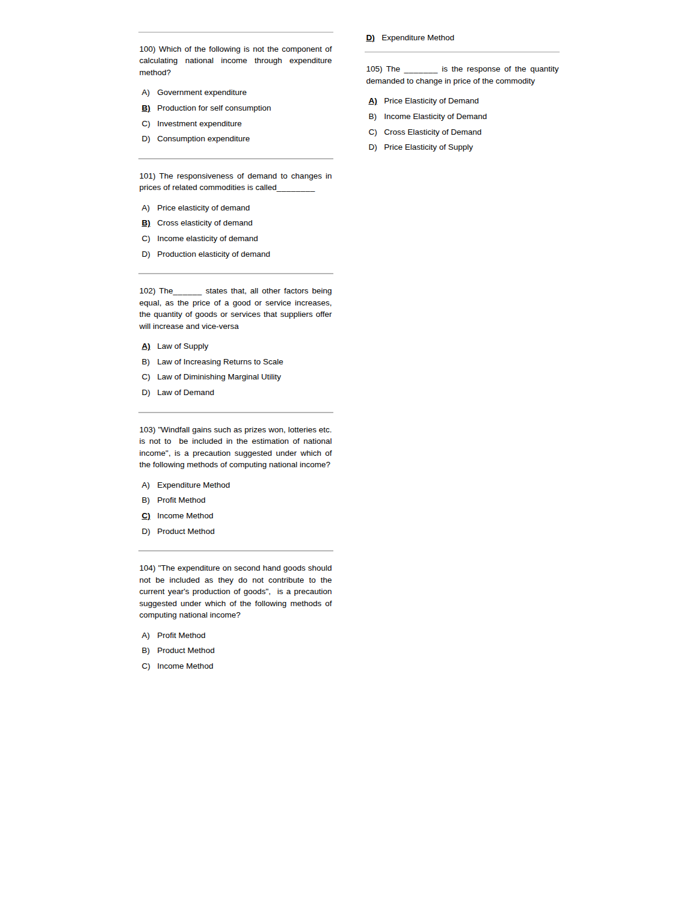100) Which of the following is not the component of calculating national income through expenditure method?
A) Government expenditure
B) Production for self consumption
C) Investment expenditure
D) Consumption expenditure
101) The responsiveness of demand to changes in prices of related commodities is called________
A) Price elasticity of demand
B) Cross elasticity of demand
C) Income elasticity of demand
D) Production elasticity of demand
102) The______ states that, all other factors being equal, as the price of a good or service increases, the quantity of goods or services that suppliers offer will increase and vice-versa
A) Law of Supply
B) Law of Increasing Returns to Scale
C) Law of Diminishing Marginal Utility
D) Law of Demand
103) "Windfall gains such as prizes won, lotteries etc. is not to be included in the estimation of national income", is a precaution suggested under which of the following methods of computing national income?
A) Expenditure Method
B) Profit Method
C) Income Method
D) Product Method
104) "The expenditure on second hand goods should not be included as they do not contribute to the current year's production of goods", is a precaution suggested under which of the following methods of computing national income?
A) Profit Method
B) Product Method
C) Income Method
D) Expenditure Method
105) The _______ is the response of the quantity demanded to change in price of the commodity
A) Price Elasticity of Demand
B) Income Elasticity of Demand
C) Cross Elasticity of Demand
D) Price Elasticity of Supply